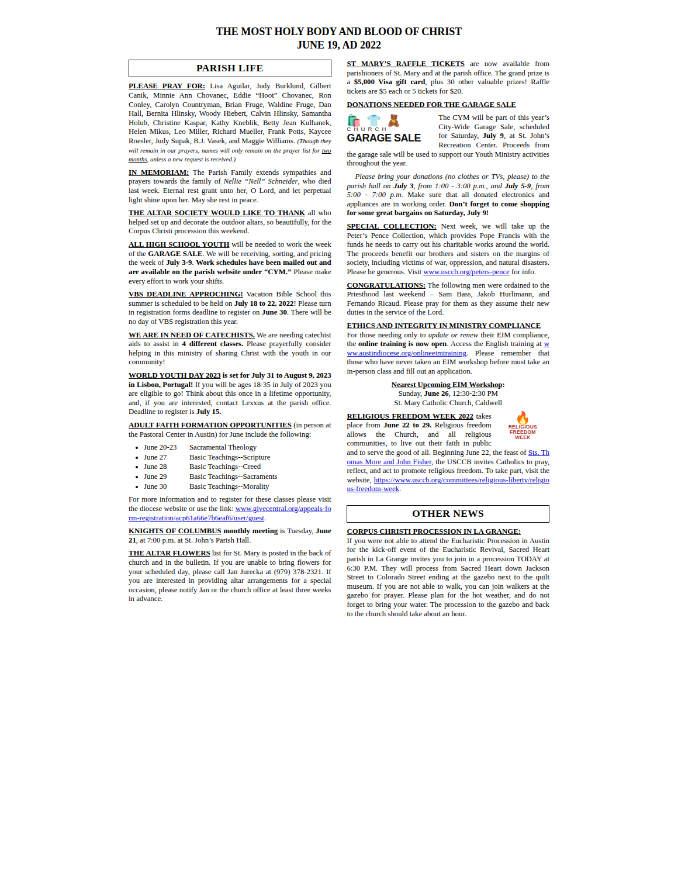THE MOST HOLY BODY AND BLOOD OF CHRIST
JUNE 19, AD 2022
PARISH LIFE
PLEASE PRAY FOR: Lisa Aguilar, Judy Burklund, Gilbert Canik, Minnie Ann Chovanec, Eddie “Hoot” Chovanec, Ron Conley, Carolyn Countryman, Brian Fruge, Waldine Fruge, Dan Hall, Bernita Hlinsky, Woody Hiebert, Calvin Hlinsky, Samantha Holub, Christine Kaspar, Kathy Kneblik, Betty Jean Kulhanek, Helen Mikus, Leo Miller, Richard Mueller, Frank Potts, Kaycee Roesler, Judy Supak, B.J. Vasek, and Maggie Williams. (Though they will remain in our prayers, names will only remain on the prayer list for two months, unless a new request is received.)
IN MEMORIAM: The Parish Family extends sympathies and prayers towards the family of Nellie “Nell” Schneider, who died last week. Eternal rest grant unto her, O Lord, and let perpetual light shine upon her. May she rest in peace.
THE ALTAR SOCIETY WOULD LIKE TO THANK all who helped set up and decorate the outdoor altars, so beautifully, for the Corpus Christi procession this weekend.
ALL HIGH SCHOOL YOUTH will be needed to work the week of the GARAGE SALE. We will be receiving, sorting, and pricing the week of July 3-9. Work schedules have been mailed out and are available on the parish website under “CYM.” Please make every effort to work your shifts.
VBS DEADLINE APPROCHING! Vacation Bible School this summer is scheduled to be held on July 18 to 22, 2022! Please turn in registration forms deadline to register on June 30. There will be no day of VBS registration this year.
WE ARE IN NEED OF CATECHISTS. We are needing catechist aids to assist in 4 different classes. Please prayerfully consider helping in this ministry of sharing Christ with the youth in our community!
WORLD YOUTH DAY 2023 is set for July 31 to August 9, 2023 in Lisbon, Portugal! If you will be ages 18-35 in July of 2023 you are eligible to go! Think about this once in a lifetime opportunity, and, if you are interested, contact Lexxus at the parish office. Deadline to register is July 15.
ADULT FAITH FORMATION OPPORTUNITIES (in person at the Pastoral Center in Austin) for June include the following:
June 20-23 Sacramental Theology
June 27 Basic Teachings--Scripture
June 28 Basic Teachings--Creed
June 29 Basic Teachings--Sacraments
June 30 Basic Teachings--Morality
For more information and to register for these classes please visit the diocese website or use the link: www.givecentral.org/appeals-form-registration/acp61a66e7b6eaf6/user/guest.
KNIGHTS OF COLUMBUS monthly meeting is Tuesday, June 21, at 7:00 p.m. at St. John’s Parish Hall.
THE ALTAR FLOWERS list for St. Mary is posted in the back of church and in the bulletin. If you are unable to bring flowers for your scheduled day, please call Jan Jurecka at (979) 378-2321. If you are interested in providing altar arrangements for a special occasion, please notify Jan or the church office at least three weeks in advance.
ST MARY’S RAFFLE TICKETS are now available from parishioners of St. Mary and at the parish office. The grand prize is a $5,000 Visa gift card, plus 30 other valuable prizes! Raffle tickets are $5 each or 5 tickets for $20.
DONATIONS NEEDED FOR THE GARAGE SALE
🛍️ 👕 🧸
C H U R C H
GARAGE SALE
The CYM will be part of this year’s City-Wide Garage Sale, scheduled for Saturday, July 9, at St. John’s Recreation Center. Proceeds from the garage sale will be used to support our Youth Ministry activities throughout the year.
Please bring your donations (no clothes or TVs, please) to the parish hall on July 3, from 1:00 - 3:00 p.m., and July 5-9, from 5:00 - 7:00 p.m. Make sure that all donated electronics and appliances are in working order. Don’t forget to come shopping for some great bargains on Saturday, July 9!
SPECIAL COLLECTION: Next week, we will take up the Peter’s Pence Collection, which provides Pope Francis with the funds he needs to carry out his charitable works around the world. The proceeds benefit our brothers and sisters on the margins of society, including victims of war, oppression, and natural disasters. Please be generous. Visit www.usccb.org/peters-pence for info.
CONGRATULATIONS: The following men were ordained to the Priesthood last weekend – Sam Bass, Jakob Hurlimann, and Fernando Ricaud. Please pray for them as they assume their new duties in the service of the Lord.
ETHICS AND INTEGRITY IN MINISTRY COMPLIANCE
For those needing only to update or renew their EIM compliance, the online training is now open. Access the English training at www.austindiocese.org/onlineeimtraining. Please remember that those who have never taken an EIM workshop before must take an in-person class and fill out an application.
Nearest Upcoming EIM Workshop:
Sunday, June 26, 12:30-2:30 PM
St. Mary Catholic Church, Caldwell
🔥
RELIGIOUS
FREEDOM
WEEK
RELIGIOUS FREEDOM WEEK 2022 takes place from June 22 to 29. Religious freedom allows the Church, and all religious communities, to live out their faith in public and to serve the good of all. Beginning June 22, the feast of Sts. Thomas More and John Fisher, the USCCB invites Catholics to pray, reflect, and act to promote religious freedom. To take part, visit the website, https://www.usccb.org/committees/religious-liberty/religious-freedom-week.
OTHER NEWS
CORPUS CHRISTI PROCESSION IN LA GRANGE:
If you were not able to attend the Eucharistic Procession in Austin for the kick-off event of the Eucharistic Revival, Sacred Heart parish in La Grange invites you to join in a procession TODAY at 6:30 P.M. They will process from Sacred Heart down Jackson Street to Colorado Street ending at the gazebo next to the quilt museum. If you are not able to walk, you can join walkers at the gazebo for prayer. Please plan for the hot weather, and do not forget to bring your water. The procession to the gazebo and back to the church should take about an hour.